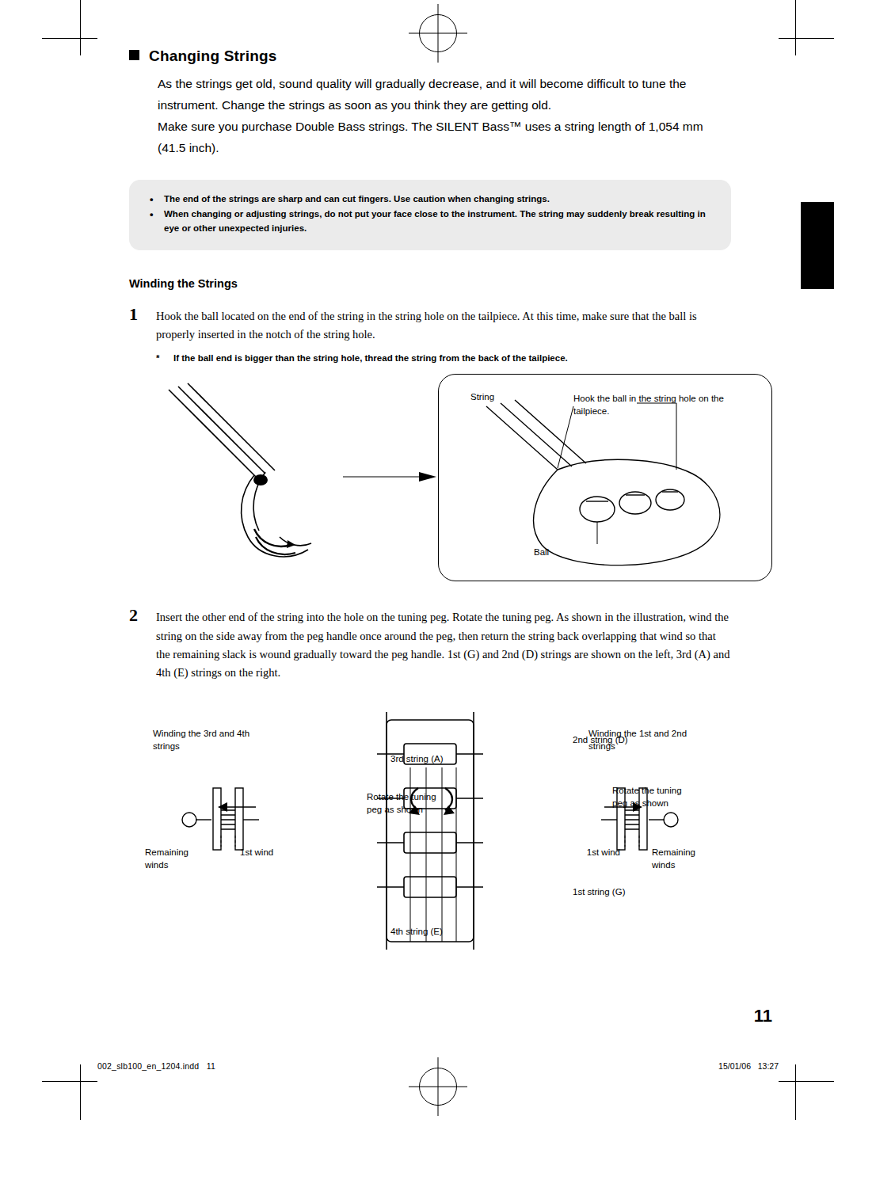Changing Strings
As the strings get old, sound quality will gradually decrease, and it will become difficult to tune the instrument. Change the strings as soon as you think they are getting old.
Make sure you purchase Double Bass strings. The SILENT Bass™ uses a string length of 1,054 mm (41.5 inch).
The end of the strings are sharp and can cut fingers. Use caution when changing strings.
When changing or adjusting strings, do not put your face close to the instrument. The string may suddenly break resulting in eye or other unexpected injuries.
Winding the Strings
1
Hook the ball located on the end of the string in the string hole on the tailpiece. At this time, make sure that the ball is properly inserted in the notch of the string hole.
*If the ball end is bigger than the string hole, thread the string from the back of the tailpiece.
String Hook the ball in the string hole on the tailpiece. Ball
2
Insert the other end of the string into the hole on the tuning peg. Rotate the tuning peg. As shown in the illustration, wind the string on the side away from the peg handle once around the peg, then return the string back overlapping that wind so that the remaining slack is wound gradually toward the peg handle. 1st (G) and 2nd (D) strings are shown on the left, 3rd (A) and 4th (E) strings on the right.
Winding the 3rd and 4th strings Winding the 1st and 2nd strings 3rd string (A) 2nd string (D) Rotate the tuning peg as shown Rotate the tuning peg as shown 1st string (G) 4th string (E) Remaining winds 1st wind 1st wind Remaining winds
11
002_slb100_en_1204.indd 11 15/01/06 13:27